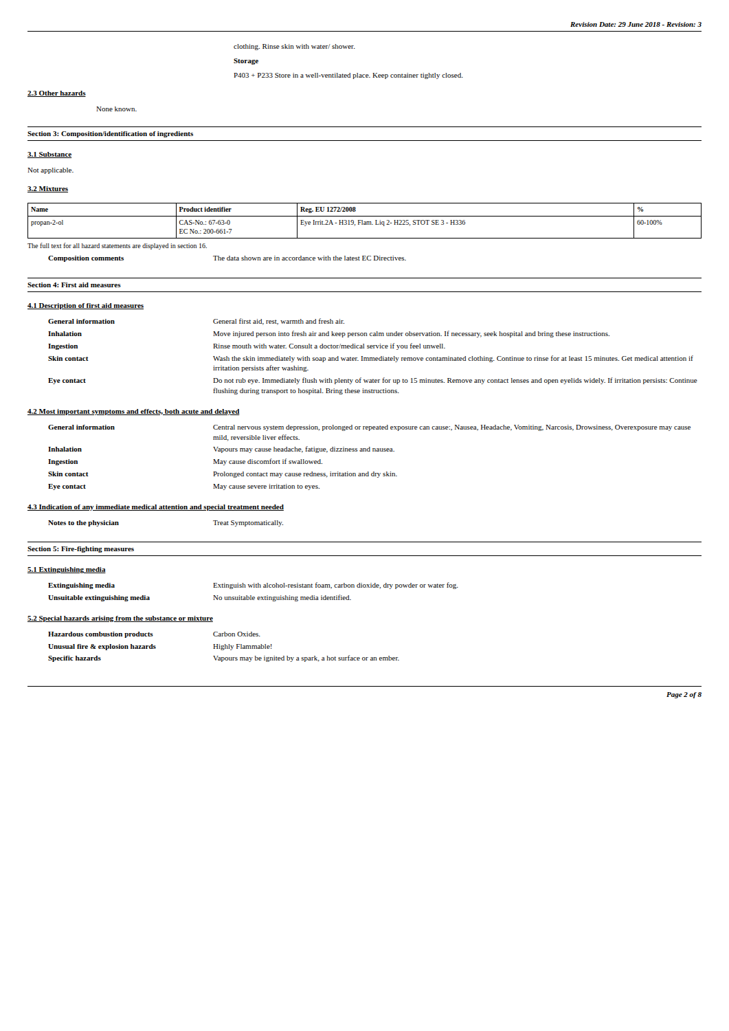Revision Date: 29 June 2018 - Revision: 3
clothing. Rinse skin with water/ shower.
Storage
P403 + P233 Store in a well-ventilated place. Keep container tightly closed.
2.3 Other hazards
None known.
Section 3: Composition/identification of ingredients
3.1 Substance
Not applicable.
3.2 Mixtures
| Name | Product identifier | Reg. EU 1272/2008 | % |
| --- | --- | --- | --- |
| propan-2-ol | CAS-No.: 67-63-0 EC No.: 200-661-7 | Eye Irrit.2A - H319, Flam. Liq 2- H225, STOT SE 3 - H336 | 60-100% |
The full text for all hazard statements are displayed in section 16.
| Composition comments | The data shown are in accordance with the latest EC Directives. |
Section 4: First aid measures
4.1 Description of first aid measures
| General information | General first aid, rest, warmth and fresh air. |
| Inhalation | Move injured person into fresh air and keep person calm under observation. If necessary, seek hospital and bring these instructions. |
| Ingestion | Rinse mouth with water. Consult a doctor/medical service if you feel unwell. |
| Skin contact | Wash the skin immediately with soap and water. Immediately remove contaminated clothing. Continue to rinse for at least 15 minutes. Get medical attention if irritation persists after washing. |
| Eye contact | Do not rub eye. Immediately flush with plenty of water for up to 15 minutes. Remove any contact lenses and open eyelids widely. If irritation persists: Continue flushing during transport to hospital. Bring these instructions. |
4.2 Most important symptoms and effects, both acute and delayed
| General information | Central nervous system depression, prolonged or repeated exposure can cause:, Nausea, Headache, Vomiting, Narcosis, Drowsiness, Overexposure may cause mild, reversible liver effects. |
| Inhalation | Vapours may cause headache, fatigue, dizziness and nausea. |
| Ingestion | May cause discomfort if swallowed. |
| Skin contact | Prolonged contact may cause redness, irritation and dry skin. |
| Eye contact | May cause severe irritation to eyes. |
4.3 Indication of any immediate medical attention and special treatment needed
| Notes to the physician | Treat Symptomatically. |
Section 5: Fire-fighting measures
5.1 Extinguishing media
| Extinguishing media | Extinguish with alcohol-resistant foam, carbon dioxide, dry powder or water fog. |
| Unsuitable extinguishing media | No unsuitable extinguishing media identified. |
5.2 Special hazards arising from the substance or mixture
| Hazardous combustion products | Carbon Oxides. |
| Unusual fire & explosion hazards | Highly Flammable! |
| Specific hazards | Vapours may be ignited by a spark, a hot surface or an ember. |
Page 2 of 8